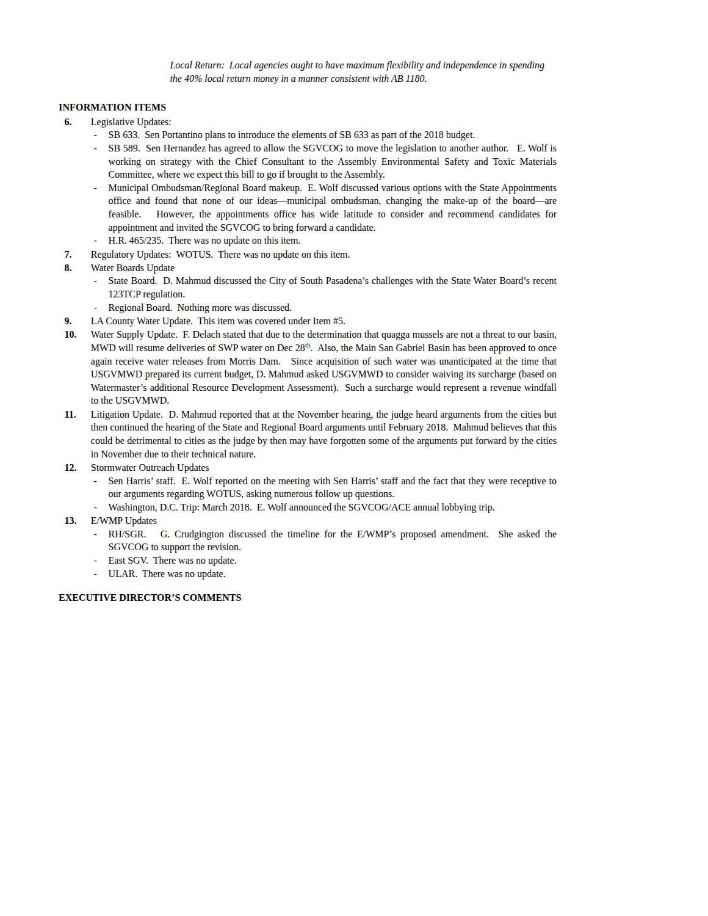Local Return: Local agencies ought to have maximum flexibility and independence in spending the 40% local return money in a manner consistent with AB 1180.
INFORMATION ITEMS
6.
Legislative Updates:
-SB 633. Sen Portantino plans to introduce the elements of SB 633 as part of the 2018 budget.
-SB 589. Sen Hernandez has agreed to allow the SGVCOG to move the legislation to another author. E. Wolf is working on strategy with the Chief Consultant to the Assembly Environmental Safety and Toxic Materials Committee, where we expect this bill to go if brought to the Assembly.
-Municipal Ombudsman/Regional Board makeup. E. Wolf discussed various options with the State Appointments office and found that none of our ideas—municipal ombudsman, changing the make-up of the board—are feasible. However, the appointments office has wide latitude to consider and recommend candidates for appointment and invited the SGVCOG to bring forward a candidate.
-H.R. 465/235. There was no update on this item.
7.
Regulatory Updates: WOTUS. There was no update on this item.
8.
Water Boards Update
-State Board. D. Mahmud discussed the City of South Pasadena’s challenges with the State Water Board’s recent 123TCP regulation.
-Regional Board. Nothing more was discussed.
9.
LA County Water Update. This item was covered under Item #5.
10.
Water Supply Update. F. Delach stated that due to the determination that quagga mussels are not a threat to our basin, MWD will resume deliveries of SWP water on Dec 28th. Also, the Main San Gabriel Basin has been approved to once again receive water releases from Morris Dam. Since acquisition of such water was unanticipated at the time that USGVMWD prepared its current budget, D. Mahmud asked USGVMWD to consider waiving its surcharge (based on Watermaster’s additional Resource Development Assessment). Such a surcharge would represent a revenue windfall to the USGVMWD.
11.
Litigation Update. D. Mahmud reported that at the November hearing, the judge heard arguments from the cities but then continued the hearing of the State and Regional Board arguments until February 2018. Mahmud believes that this could be detrimental to cities as the judge by then may have forgotten some of the arguments put forward by the cities in November due to their technical nature.
12.
Stormwater Outreach Updates
-Sen Harris’ staff. E. Wolf reported on the meeting with Sen Harris’ staff and the fact that they were receptive to our arguments regarding WOTUS, asking numerous follow up questions.
-Washington, D.C. Trip: March 2018. E. Wolf announced the SGVCOG/ACE annual lobbying trip.
13.
E/WMP Updates
-RH/SGR. G. Crudgington discussed the timeline for the E/WMP’s proposed amendment. She asked the SGVCOG to support the revision.
-East SGV. There was no update.
-ULAR. There was no update.
EXECUTIVE DIRECTOR’S COMMENTS